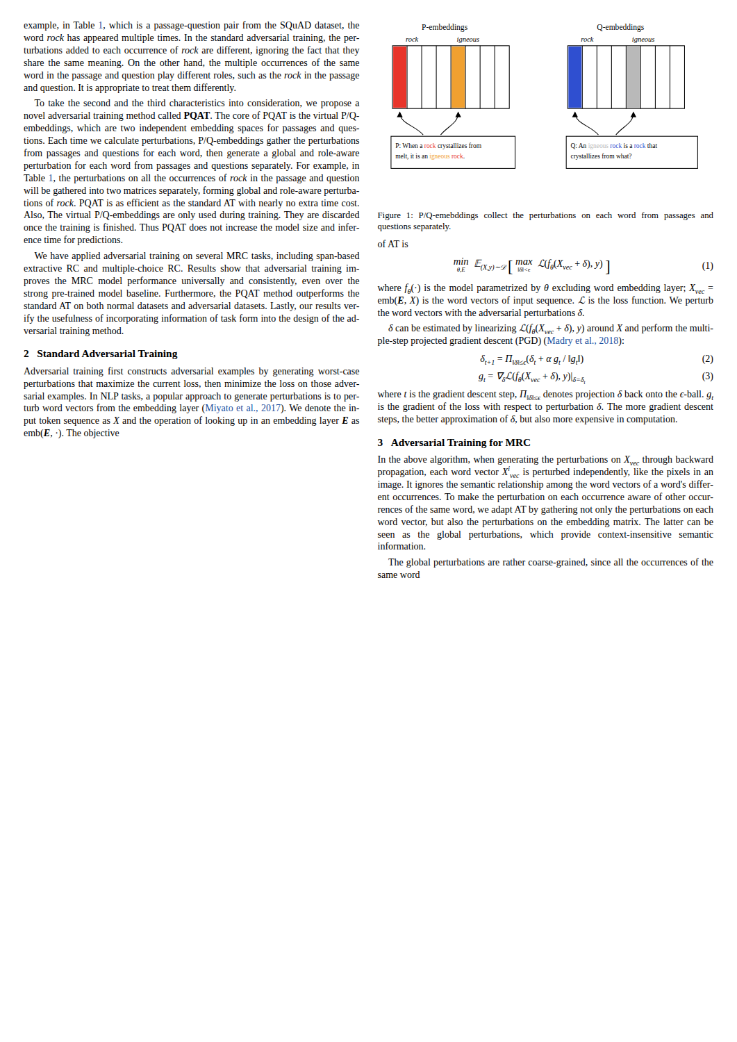example, in Table 1, which is a passage-question pair from the SQuAD dataset, the word rock has appeared multiple times. In the standard adversarial training, the perturbations added to each occurrence of rock are different, ignoring the fact that they share the same meaning. On the other hand, the multiple occurrences of the same word in the passage and question play different roles, such as the rock in the passage and question. It is appropriate to treat them differently.
To take the second and the third characteristics into consideration, we propose a novel adversarial training method called PQAT. The core of PQAT is the virtual P/Q-embeddings, which are two independent embedding spaces for passages and questions. Each time we calculate perturbations, P/Q-embeddings gather the perturbations from passages and questions for each word, then generate a global and role-aware perturbation for each word from passages and questions separately. For example, in Table 1, the perturbations on all the occurrences of rock in the passage and question will be gathered into two matrices separately, forming global and role-aware perturbations of rock. PQAT is as efficient as the standard AT with nearly no extra time cost. Also, The virtual P/Q-embeddings are only used during training. They are discarded once the training is finished. Thus PQAT does not increase the model size and inference time for predictions.
We have applied adversarial training on several MRC tasks, including span-based extractive RC and multiple-choice RC. Results show that adversarial training improves the MRC model performance universally and consistently, even over the strong pre-trained model baseline. Furthermore, the PQAT method outperforms the standard AT on both normal datasets and adversarial datasets. Lastly, our results verify the usefulness of incorporating information of task form into the design of the adversarial training method.
2 Standard Adversarial Training
Adversarial training first constructs adversarial examples by generating worst-case perturbations that maximize the current loss, then minimize the loss on those adversarial examples. In NLP tasks, a popular approach to generate perturbations is to perturb word vectors from the embedding layer (Miyato et al., 2017). We denote the input token sequence as X and the operation of looking up in an embedding layer E as emb(E, ·). The objective
P-embeddings Q-embeddings rock igneous rock igneous P: When a rock crystallizes from melt, it is an igneous rock. Q: An igneous rock is a rock that crystallizes from what?
Figure 1: P/Q-emebddings collect the perturbations on each word from passages and questions separately.
of AT is
min θ,E 𝔼(X,y)∼𝒟 [ max ‖δ‖<ϵ ℒ(fθ(Xvec + δ), y) ]
(1)
where fθ(·) is the model parametrized by θ excluding word embedding layer; Xvec = emb(E, X) is the word vectors of input sequence. ℒ is the loss function. We perturb the word vectors with the adversarial perturbations δ.
δ can be estimated by linearizing ℒ(fθ(Xvec + δ), y) around X and perform the multiple-step projected gradient descent (PGD) (Madry et al., 2018):
δt+1 = Π‖δ‖≤ϵ(δt + α gt / ‖gt‖)
(2)
gt = ∇δ ℒ(fθ(Xvec + δ), y)|δ=δt
(3)
where t is the gradient descent step, Π‖δ‖≤ϵ denotes projection δ back onto the ϵ-ball. gt is the gradient of the loss with respect to perturbation δ. The more gradient descent steps, the better approximation of δ, but also more expensive in computation.
3 Adversarial Training for MRC
In the above algorithm, when generating the perturbations on Xvec through backward propagation, each word vector Xivec is perturbed independently, like the pixels in an image. It ignores the semantic relationship among the word vectors of a word's different occurrences. To make the perturbation on each occurrence aware of other occurrences of the same word, we adapt AT by gathering not only the perturbations on each word vector, but also the perturbations on the embedding matrix. The latter can be seen as the global perturbations, which provide context-insensitive semantic information.
The global perturbations are rather coarse-grained, since all the occurrences of the same word